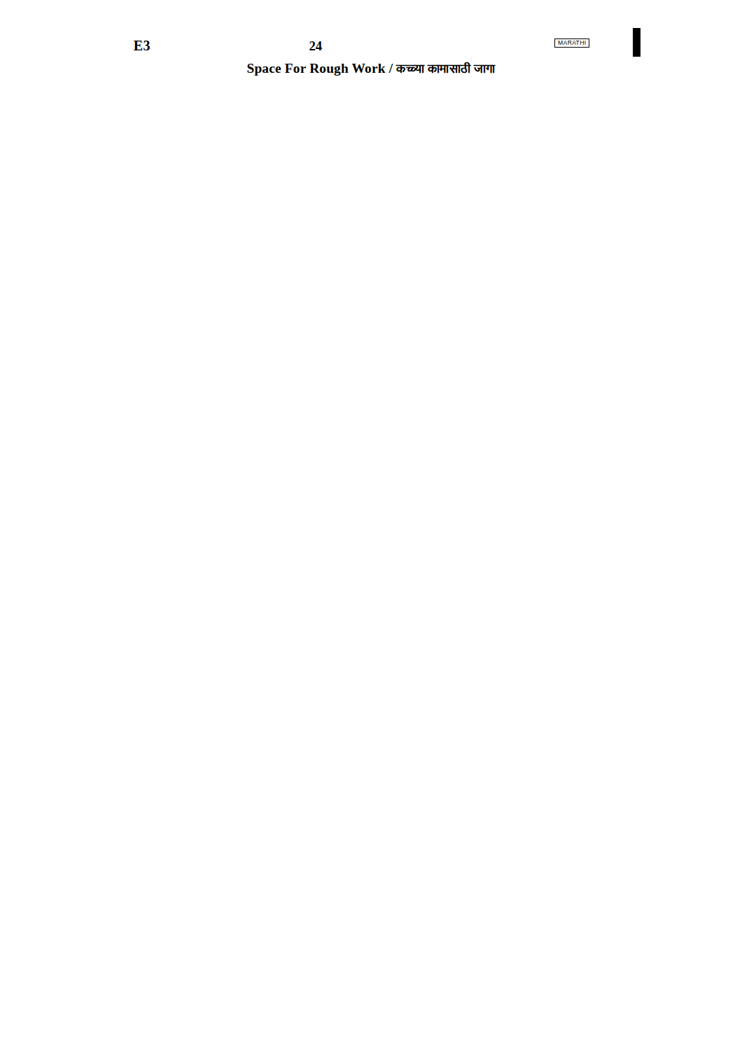E3
24
MARATHI
Space For Rough Work / कच्च्या कामासाठी जागा